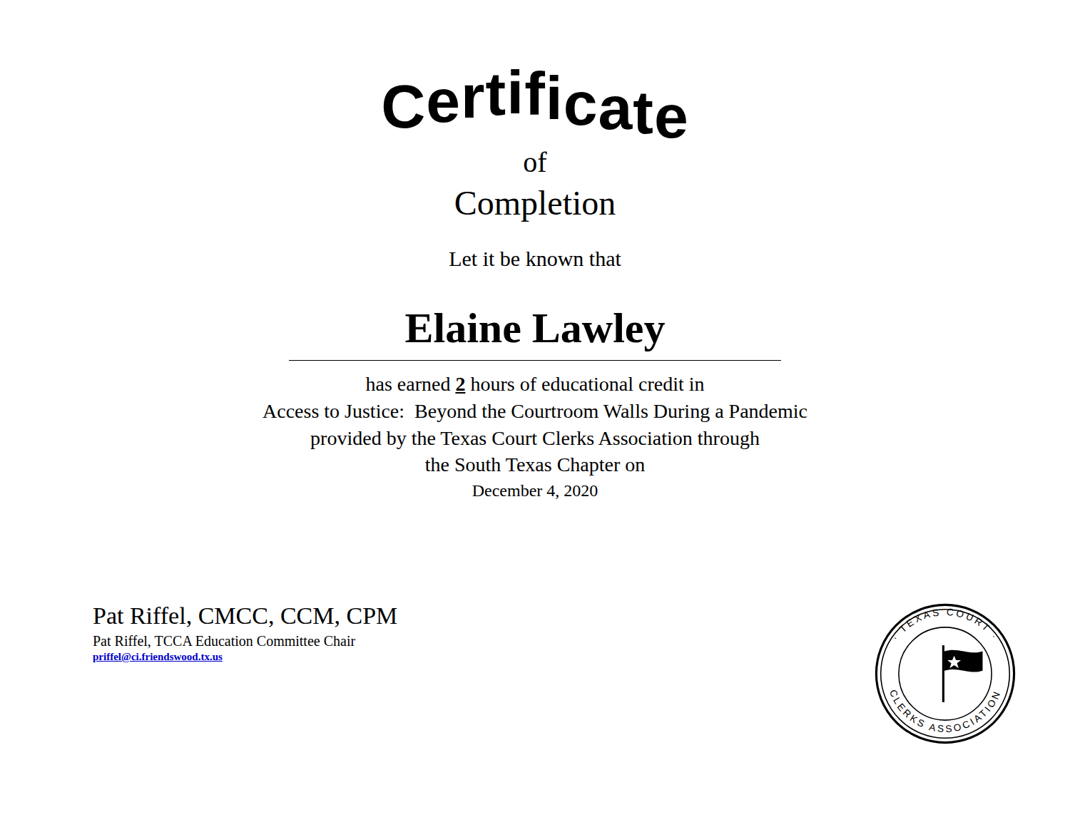Certificate
of
Completion
Let it be known that
Elaine Lawley
has earned 2 hours of educational credit in
Access to Justice: Beyond the Courtroom Walls During a Pandemic
provided by the Texas Court Clerks Association through
the South Texas Chapter on
December 4, 2020
Pat Riffel, CMCC, CCM, CPM
Pat Riffel, TCCA Education Committee Chair
priffel@ci.friendswood.tx.us
· TEXAS COURT · CLERKS ASSOCIATION